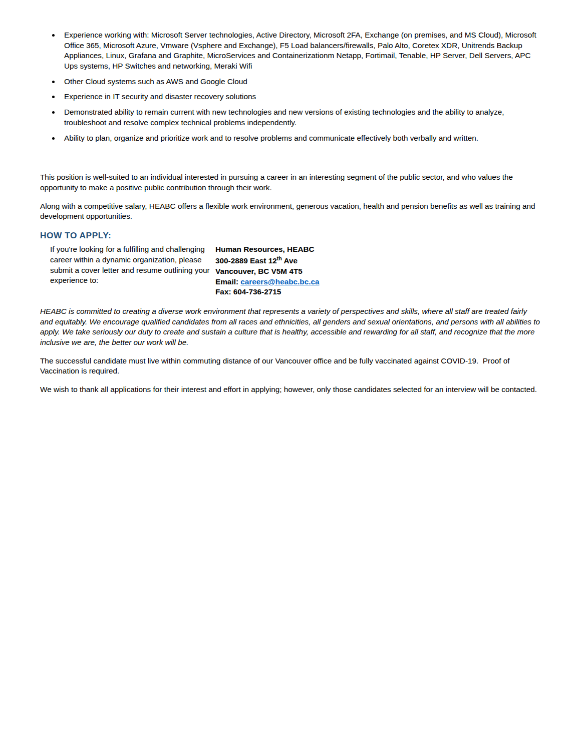Experience working with: Microsoft Server technologies, Active Directory, Microsoft 2FA, Exchange (on premises, and MS Cloud), Microsoft Office 365, Microsoft Azure, Vmware (Vsphere and Exchange), F5 Load balancers/firewalls, Palo Alto, Coretex XDR, Unitrends Backup Appliances, Linux, Grafana and Graphite, MicroServices and Containerizationm Netapp, Fortimail, Tenable, HP Server, Dell Servers, APC Ups systems, HP Switches and networking, Meraki Wifi
Other Cloud systems such as AWS and Google Cloud
Experience in IT security and disaster recovery solutions
Demonstrated ability to remain current with new technologies and new versions of existing technologies and the ability to analyze, troubleshoot and resolve complex technical problems independently.
Ability to plan, organize and prioritize work and to resolve problems and communicate effectively both verbally and written.
This position is well-suited to an individual interested in pursuing a career in an interesting segment of the public sector, and who values the opportunity to make a positive public contribution through their work.
Along with a competitive salary, HEABC offers a flexible work environment, generous vacation, health and pension benefits as well as training and development opportunities.
HOW TO APPLY:
| If you're looking for a fulfilling and challenging career within a dynamic organization, please submit a cover letter and resume outlining your experience to: | Human Resources, HEABC 300-2889 East 12 th Ave Vancouver, BC V5M 4T5 Email: careers@heabc.bc.ca Fax: 604-736-2715 |
HEABC is committed to creating a diverse work environment that represents a variety of perspectives and skills, where all staff are treated fairly and equitably. We encourage qualified candidates from all races and ethnicities, all genders and sexual orientations, and persons with all abilities to apply. We take seriously our duty to create and sustain a culture that is healthy, accessible and rewarding for all staff, and recognize that the more inclusive we are, the better our work will be.
The successful candidate must live within commuting distance of our Vancouver office and be fully vaccinated against COVID-19. Proof of Vaccination is required.
We wish to thank all applications for their interest and effort in applying; however, only those candidates selected for an interview will be contacted.